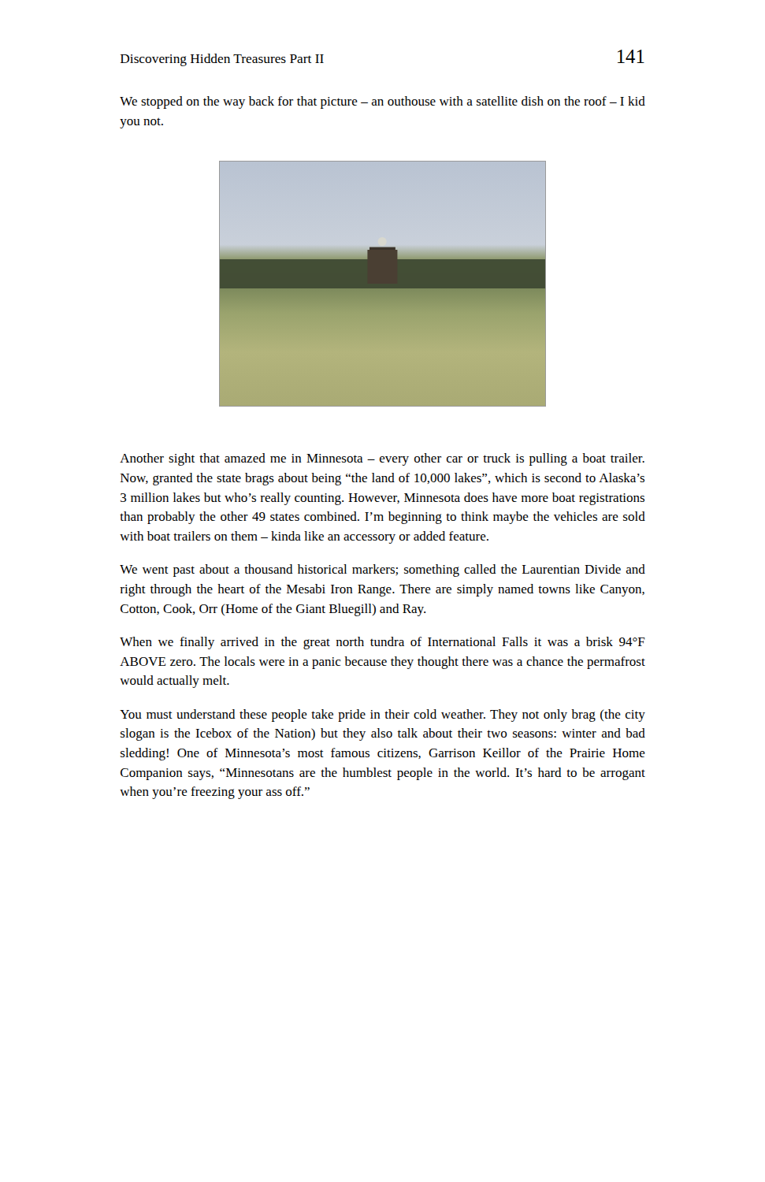Discovering Hidden Treasures Part II 141
We stopped on the way back for that picture – an outhouse with a satellite dish on the roof – I kid you not.
An outhouse in a grassy field with a satellite dish on its roof.
Another sight that amazed me in Minnesota – every other car or truck is pulling a boat trailer. Now, granted the state brags about being “the land of 10,000 lakes”, which is second to Alaska’s 3 million lakes but who’s really counting. However, Minnesota does have more boat registrations than probably the other 49 states combined. I’m beginning to think maybe the vehicles are sold with boat trailers on them – kinda like an accessory or added feature.
We went past about a thousand historical markers; something called the Laurentian Divide and right through the heart of the Mesabi Iron Range. There are simply named towns like Canyon, Cotton, Cook, Orr (Home of the Giant Bluegill) and Ray.
When we finally arrived in the great north tundra of International Falls it was a brisk 94°F ABOVE zero. The locals were in a panic because they thought there was a chance the permafrost would actually melt.
You must understand these people take pride in their cold weather. They not only brag (the city slogan is the Icebox of the Nation) but they also talk about their two seasons: winter and bad sledding! One of Minnesota’s most famous citizens, Garrison Keillor of the Prairie Home Companion says, “Minnesotans are the humblest people in the world. It’s hard to be arrogant when you’re freezing your ass off.”